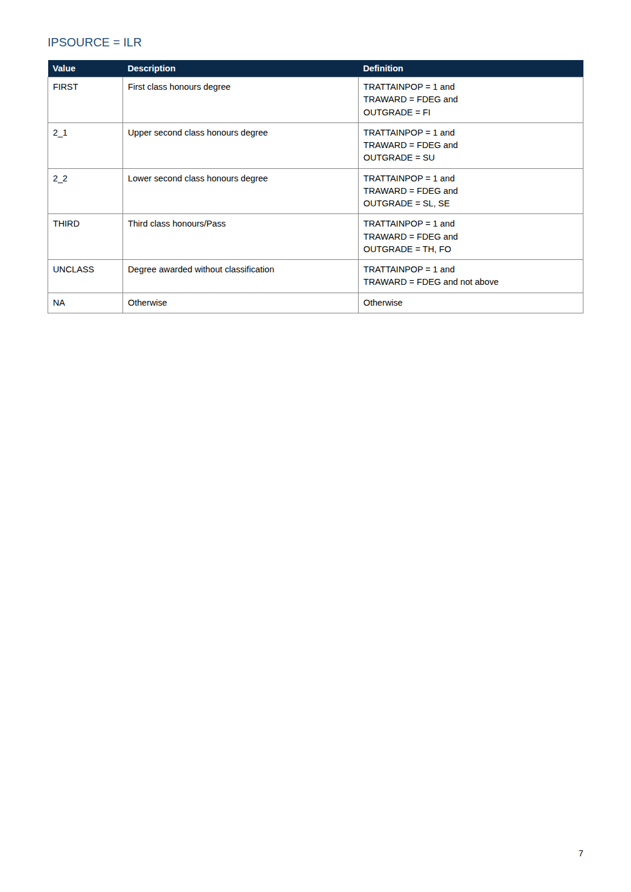IPSOURCE = ILR
| Value | Description | Definition |
| --- | --- | --- |
| FIRST | First class honours degree | TRATTAINPOP = 1 and TRAWARD = FDEG and OUTGRADE = FI |
| 2_1 | Upper second class honours degree | TRATTAINPOP = 1 and TRAWARD = FDEG and OUTGRADE = SU |
| 2_2 | Lower second class honours degree | TRATTAINPOP = 1 and TRAWARD = FDEG and OUTGRADE = SL, SE |
| THIRD | Third class honours/Pass | TRATTAINPOP = 1 and TRAWARD = FDEG and OUTGRADE = TH, FO |
| UNCLASS | Degree awarded without classification | TRATTAINPOP = 1 and TRAWARD = FDEG and not above |
| NA | Otherwise | Otherwise |
7